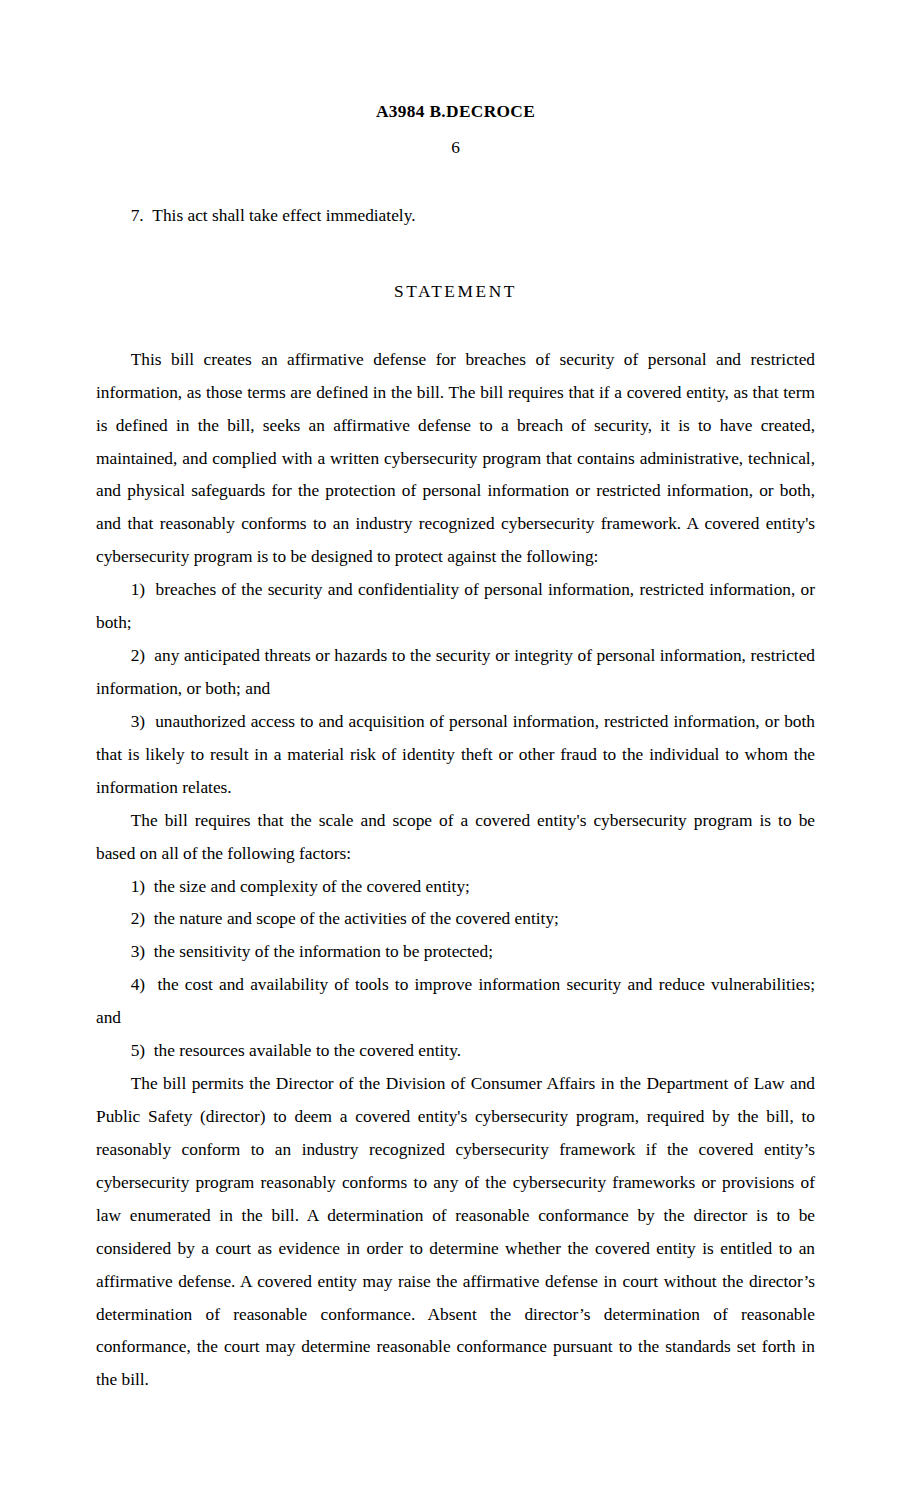A3984 B.DECROCE
6
7. This act shall take effect immediately.
STATEMENT
This bill creates an affirmative defense for breaches of security of personal and restricted information, as those terms are defined in the bill. The bill requires that if a covered entity, as that term is defined in the bill, seeks an affirmative defense to a breach of security, it is to have created, maintained, and complied with a written cybersecurity program that contains administrative, technical, and physical safeguards for the protection of personal information or restricted information, or both, and that reasonably conforms to an industry recognized cybersecurity framework. A covered entity's cybersecurity program is to be designed to protect against the following:
1) breaches of the security and confidentiality of personal information, restricted information, or both;
2) any anticipated threats or hazards to the security or integrity of personal information, restricted information, or both; and
3) unauthorized access to and acquisition of personal information, restricted information, or both that is likely to result in a material risk of identity theft or other fraud to the individual to whom the information relates.
The bill requires that the scale and scope of a covered entity's cybersecurity program is to be based on all of the following factors:
1) the size and complexity of the covered entity;
2) the nature and scope of the activities of the covered entity;
3) the sensitivity of the information to be protected;
4) the cost and availability of tools to improve information security and reduce vulnerabilities; and
5) the resources available to the covered entity.
The bill permits the Director of the Division of Consumer Affairs in the Department of Law and Public Safety (director) to deem a covered entity's cybersecurity program, required by the bill, to reasonably conform to an industry recognized cybersecurity framework if the covered entity’s cybersecurity program reasonably conforms to any of the cybersecurity frameworks or provisions of law enumerated in the bill. A determination of reasonable conformance by the director is to be considered by a court as evidence in order to determine whether the covered entity is entitled to an affirmative defense. A covered entity may raise the affirmative defense in court without the director’s determination of reasonable conformance. Absent the director’s determination of reasonable conformance, the court may determine reasonable conformance pursuant to the standards set forth in the bill.